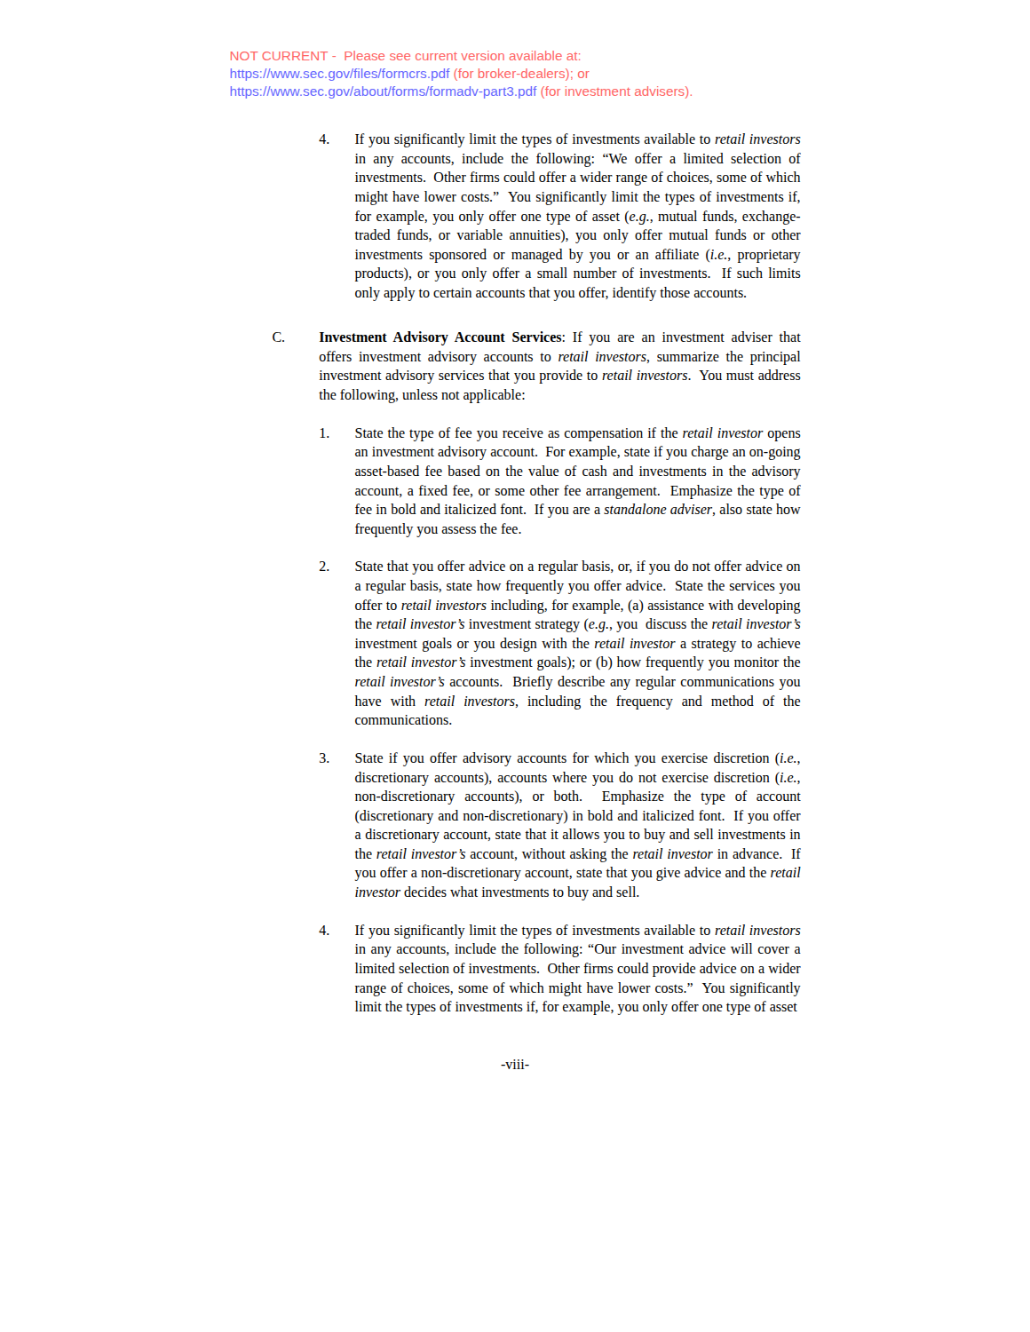NOT CURRENT - Please see current version available at:
https://www.sec.gov/files/formcrs.pdf (for broker-dealers); or
https://www.sec.gov/about/forms/formadv-part3.pdf (for investment advisers).
4.
If you significantly limit the types of investments available to retail investors in any accounts, include the following: “We offer a limited selection of investments. Other firms could offer a wider range of choices, some of which might have lower costs.” You significantly limit the types of investments if, for example, you only offer one type of asset (e.g., mutual funds, exchange-traded funds, or variable annuities), you only offer mutual funds or other investments sponsored or managed by you or an affiliate (i.e., proprietary products), or you only offer a small number of investments. If such limits only apply to certain accounts that you offer, identify those accounts.
C.
Investment Advisory Account Services: If you are an investment adviser that offers investment advisory accounts to retail investors, summarize the principal investment advisory services that you provide to retail investors. You must address the following, unless not applicable:
1.
State the type of fee you receive as compensation if the retail investor opens an investment advisory account. For example, state if you charge an on-going asset-based fee based on the value of cash and investments in the advisory account, a fixed fee, or some other fee arrangement. Emphasize the type of fee in bold and italicized font. If you are a standalone adviser, also state how frequently you assess the fee.
2.
State that you offer advice on a regular basis, or, if you do not offer advice on a regular basis, state how frequently you offer advice. State the services you offer to retail investors including, for example, (a) assistance with developing the retail investor’s investment strategy (e.g., you discuss the retail investor’s investment goals or you design with the retail investor a strategy to achieve the retail investor’s investment goals); or (b) how frequently you monitor the retail investor’s accounts. Briefly describe any regular communications you have with retail investors, including the frequency and method of the communications.
3.
State if you offer advisory accounts for which you exercise discretion (i.e., discretionary accounts), accounts where you do not exercise discretion (i.e., non-discretionary accounts), or both. Emphasize the type of account (discretionary and non-discretionary) in bold and italicized font. If you offer a discretionary account, state that it allows you to buy and sell investments in the retail investor’s account, without asking the retail investor in advance. If you offer a non-discretionary account, state that you give advice and the retail investor decides what investments to buy and sell.
4.
If you significantly limit the types of investments available to retail investors in any accounts, include the following: “Our investment advice will cover a limited selection of investments. Other firms could provide advice on a wider range of choices, some of which might have lower costs.” You significantly limit the types of investments if, for example, you only offer one type of asset
-viii-